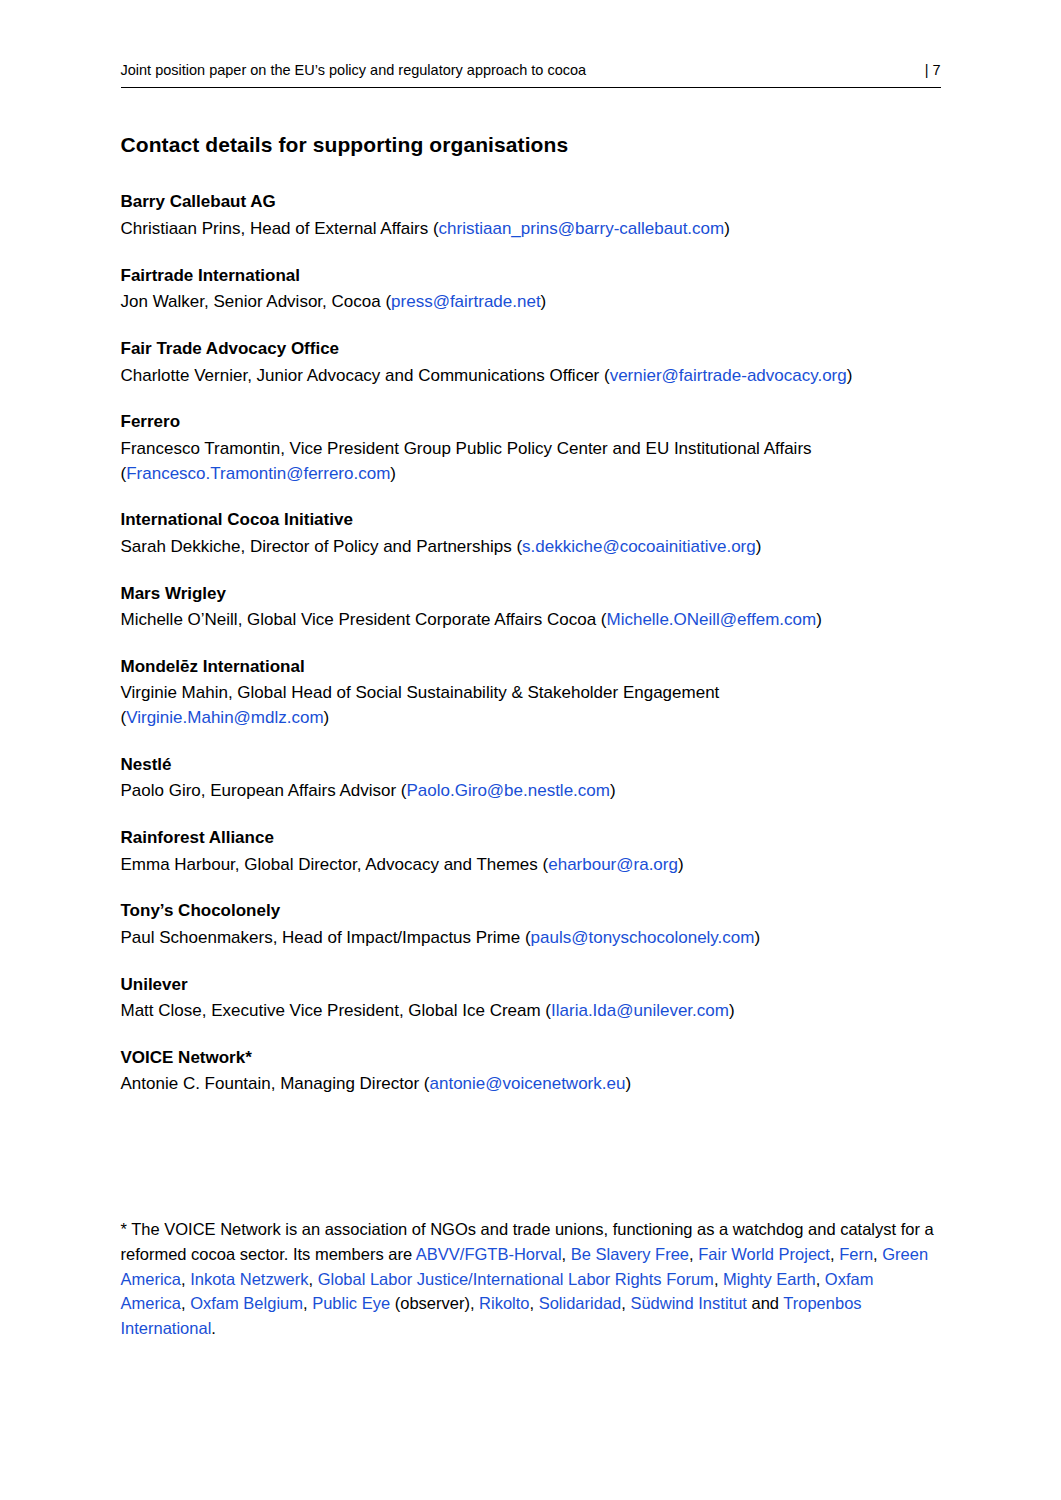Joint position paper on the EU’s policy and regulatory approach to cocoa | 7
Contact details for supporting organisations
Barry Callebaut AG
Christiaan Prins, Head of External Affairs (christiaan_prins@barry-callebaut.com)
Fairtrade International
Jon Walker, Senior Advisor, Cocoa (press@fairtrade.net)
Fair Trade Advocacy Office
Charlotte Vernier, Junior Advocacy and Communications Officer (vernier@fairtrade-advocacy.org)
Ferrero
Francesco Tramontin, Vice President Group Public Policy Center and EU Institutional Affairs
(Francesco.Tramontin@ferrero.com)
International Cocoa Initiative
Sarah Dekkiche, Director of Policy and Partnerships (s.dekkiche@cocoainitiative.org)
Mars Wrigley
Michelle O’Neill, Global Vice President Corporate Affairs Cocoa (Michelle.ONeill@effem.com)
Mondelēz International
Virginie Mahin, Global Head of Social Sustainability & Stakeholder Engagement
(Virginie.Mahin@mdlz.com)
Nestlé
Paolo Giro, European Affairs Advisor (Paolo.Giro@be.nestle.com)
Rainforest Alliance
Emma Harbour, Global Director, Advocacy and Themes (eharbour@ra.org)
Tony’s Chocolonely
Paul Schoenmakers, Head of Impact/Impactus Prime (pauls@tonyschocolonely.com)
Unilever
Matt Close, Executive Vice President, Global Ice Cream (Ilaria.Ida@unilever.com)
VOICE Network*
Antonie C. Fountain, Managing Director (antonie@voicenetwork.eu)
* The VOICE Network is an association of NGOs and trade unions, functioning as a watchdog and catalyst for a reformed cocoa sector. Its members are ABVV/FGTB-Horval, Be Slavery Free, Fair World Project, Fern, Green America, Inkota Netzwerk, Global Labor Justice/International Labor Rights Forum, Mighty Earth, Oxfam America, Oxfam Belgium, Public Eye (observer), Rikolto, Solidaridad, Südwind Institut and Tropenbos International.